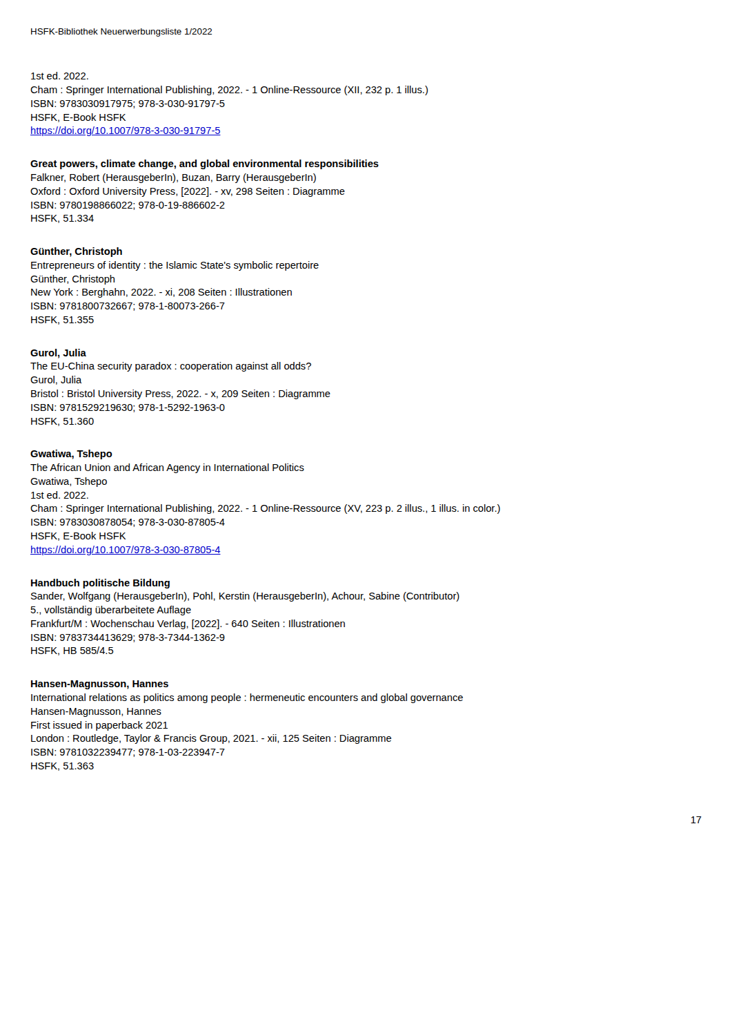HSFK-Bibliothek Neuerwerbungsliste 1/2022
1st ed. 2022.
Cham : Springer International Publishing, 2022. - 1 Online-Ressource (XII, 232 p. 1 illus.)
ISBN: 9783030917975; 978-3-030-91797-5
HSFK, E-Book HSFK
https://doi.org/10.1007/978-3-030-91797-5
Great powers, climate change, and global environmental responsibilities
Falkner, Robert (HerausgeberIn), Buzan, Barry (HerausgeberIn)
Oxford : Oxford University Press, [2022]. - xv, 298 Seiten : Diagramme
ISBN: 9780198866022; 978-0-19-886602-2
HSFK, 51.334
Günther, Christoph
Entrepreneurs of identity : the Islamic State's symbolic repertoire
Günther, Christoph
New York : Berghahn, 2022. - xi, 208 Seiten : Illustrationen
ISBN: 9781800732667; 978-1-80073-266-7
HSFK, 51.355
Gurol, Julia
The EU-China security paradox : cooperation against all odds?
Gurol, Julia
Bristol : Bristol University Press, 2022. - x, 209 Seiten : Diagramme
ISBN: 9781529219630; 978-1-5292-1963-0
HSFK, 51.360
Gwatiwa, Tshepo
The African Union and African Agency in International Politics
Gwatiwa, Tshepo
1st ed. 2022.
Cham : Springer International Publishing, 2022. - 1 Online-Ressource (XV, 223 p. 2 illus., 1 illus. in color.)
ISBN: 9783030878054; 978-3-030-87805-4
HSFK, E-Book HSFK
https://doi.org/10.1007/978-3-030-87805-4
Handbuch politische Bildung
Sander, Wolfgang (HerausgeberIn), Pohl, Kerstin (HerausgeberIn), Achour, Sabine (Contributor)
5., vollständig überarbeitete Auflage
Frankfurt/M : Wochenschau Verlag, [2022]. - 640 Seiten : Illustrationen
ISBN: 9783734413629; 978-3-7344-1362-9
HSFK, HB 585/4.5
Hansen-Magnusson, Hannes
International relations as politics among people : hermeneutic encounters and global governance
Hansen-Magnusson, Hannes
First issued in paperback 2021
London : Routledge, Taylor & Francis Group, 2021. - xii, 125 Seiten : Diagramme
ISBN: 9781032239477; 978-1-03-223947-7
HSFK, 51.363
17